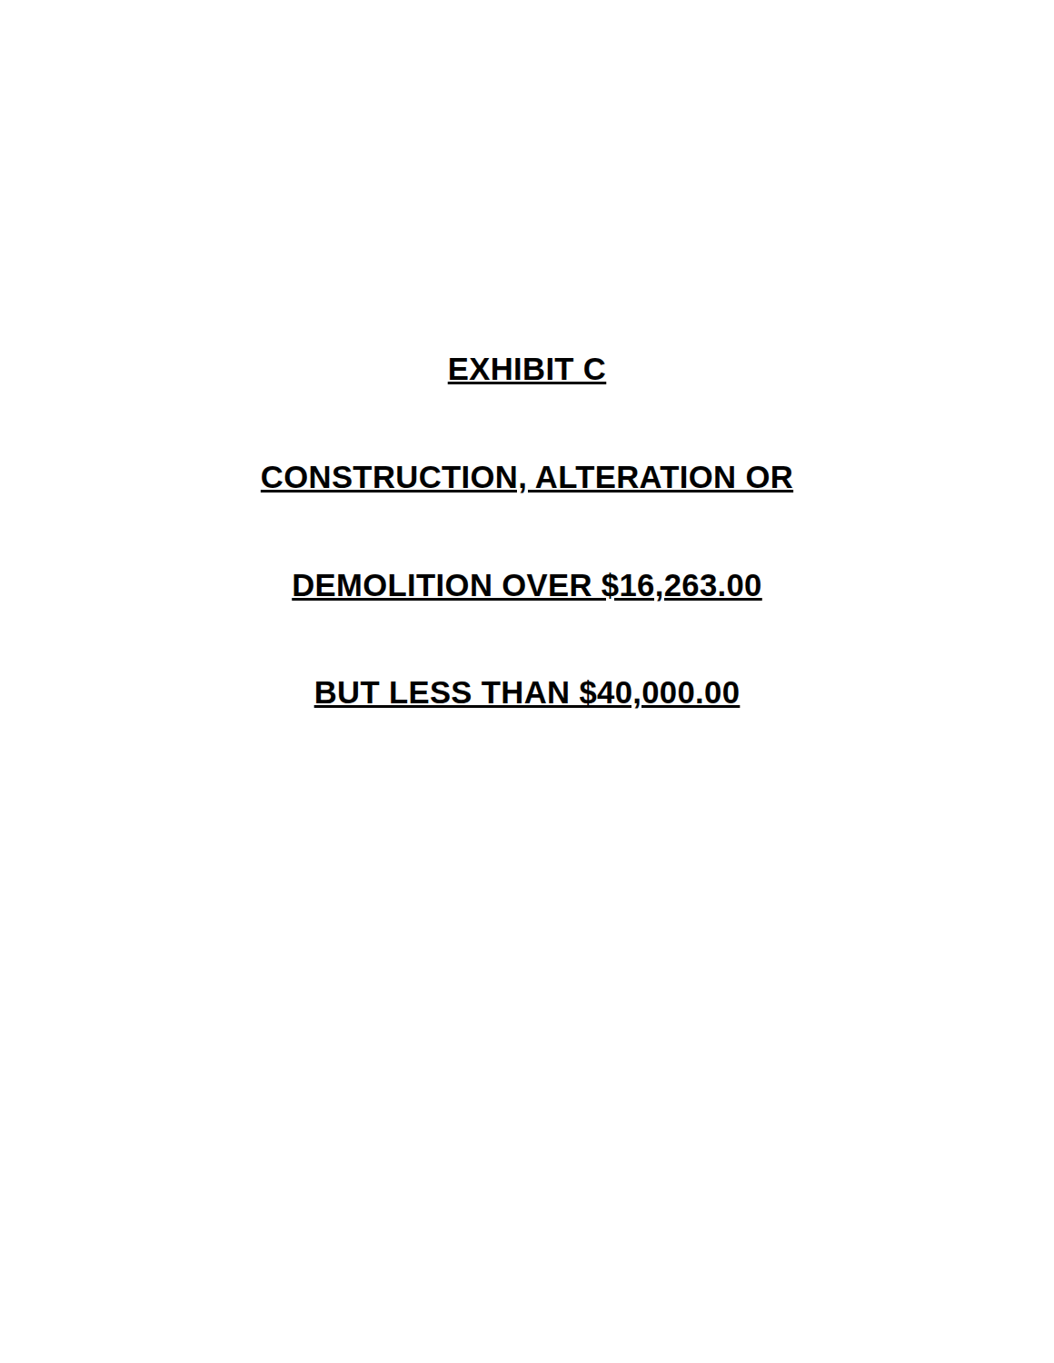EXHIBIT C
CONSTRUCTION, ALTERATION OR
DEMOLITION OVER $16,263.00
BUT LESS THAN $40,000.00